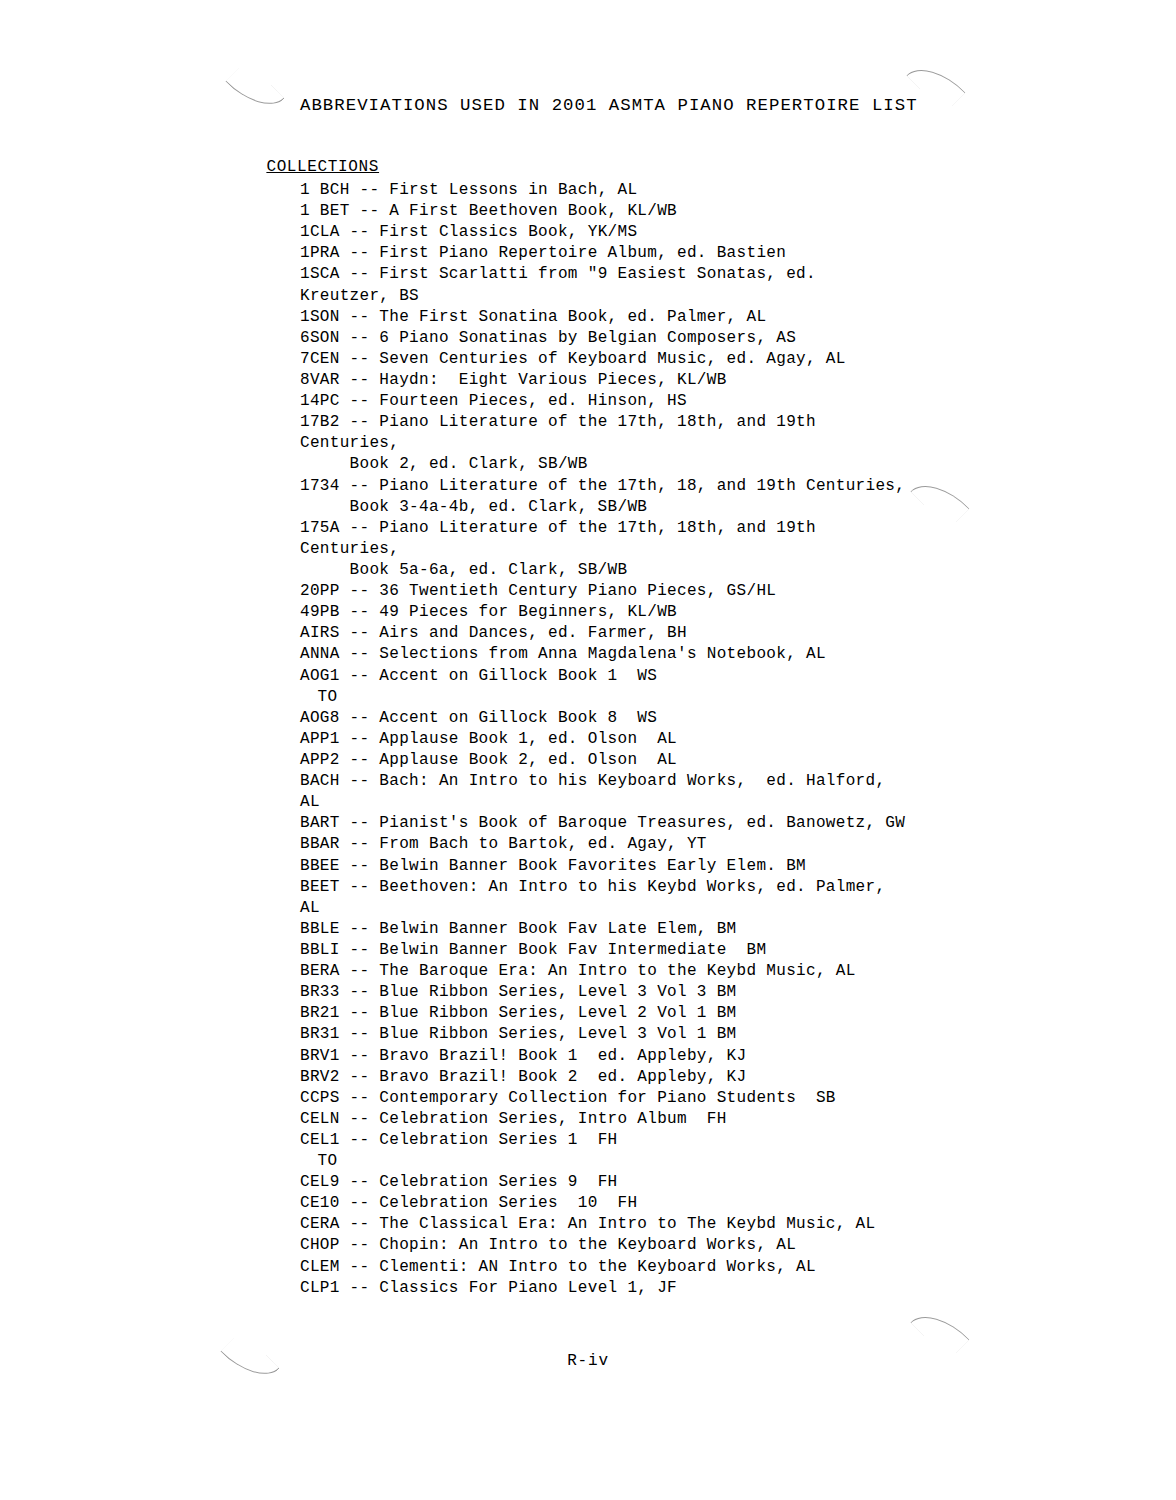ABBREVIATIONS USED IN 2001 ASMTA PIANO REPERTOIRE LIST
COLLECTIONS
1 BCH -- First Lessons in Bach, AL
1 BET -- A First Beethoven Book, KL/WB
1CLA -- First Classics Book, YK/MS
1PRA -- First Piano Repertoire Album, ed. Bastien
1SCA -- First Scarlatti from "9 Easiest Sonatas, ed. Kreutzer, BS
1SON -- The First Sonatina Book, ed. Palmer, AL
6SON -- 6 Piano Sonatinas by Belgian Composers, AS
7CEN -- Seven Centuries of Keyboard Music, ed. Agay, AL
8VAR -- Haydn: Eight Various Pieces, KL/WB
14PC -- Fourteen Pieces, ed. Hinson, HS
17B2 -- Piano Literature of the 17th, 18th, and 19th Centuries,
Book 2, ed. Clark, SB/WB
1734 -- Piano Literature of the 17th, 18, and 19th Centuries,
Book 3-4a-4b, ed. Clark, SB/WB
175A -- Piano Literature of the 17th, 18th, and 19th Centuries,
Book 5a-6a, ed. Clark, SB/WB
20PP -- 36 Twentieth Century Piano Pieces, GS/HL
49PB -- 49 Pieces for Beginners, KL/WB
AIRS -- Airs and Dances, ed. Farmer, BH
ANNA -- Selections from Anna Magdalena's Notebook, AL
AOG1 -- Accent on Gillock Book 1 WS
TO
AOG8 -- Accent on Gillock Book 8 WS
APP1 -- Applause Book 1, ed. Olson AL
APP2 -- Applause Book 2, ed. Olson AL
BACH -- Bach: An Intro to his Keyboard Works, ed. Halford, AL
BART -- Pianist's Book of Baroque Treasures, ed. Banowetz, GW
BBAR -- From Bach to Bartok, ed. Agay, YT
BBEE -- Belwin Banner Book Favorites Early Elem. BM
BEET -- Beethoven: An Intro to his Keybd Works, ed. Palmer, AL
BBLE -- Belwin Banner Book Fav Late Elem, BM
BBLI -- Belwin Banner Book Fav Intermediate BM
BERA -- The Baroque Era: An Intro to the Keybd Music, AL
BR33 -- Blue Ribbon Series, Level 3 Vol 3 BM
BR21 -- Blue Ribbon Series, Level 2 Vol 1 BM
BR31 -- Blue Ribbon Series, Level 3 Vol 1 BM
BRV1 -- Bravo Brazil! Book 1 ed. Appleby, KJ
BRV2 -- Bravo Brazil! Book 2 ed. Appleby, KJ
CCPS -- Contemporary Collection for Piano Students SB
CELN -- Celebration Series, Intro Album FH
CEL1 -- Celebration Series 1 FH
TO
CEL9 -- Celebration Series 9 FH
CE10 -- Celebration Series 10 FH
CERA -- The Classical Era: An Intro to The Keybd Music, AL
CHOP -- Chopin: An Intro to the Keyboard Works, AL
CLEM -- Clementi: AN Intro to the Keyboard Works, AL
CLP1 -- Classics For Piano Level 1, JF
R-iv